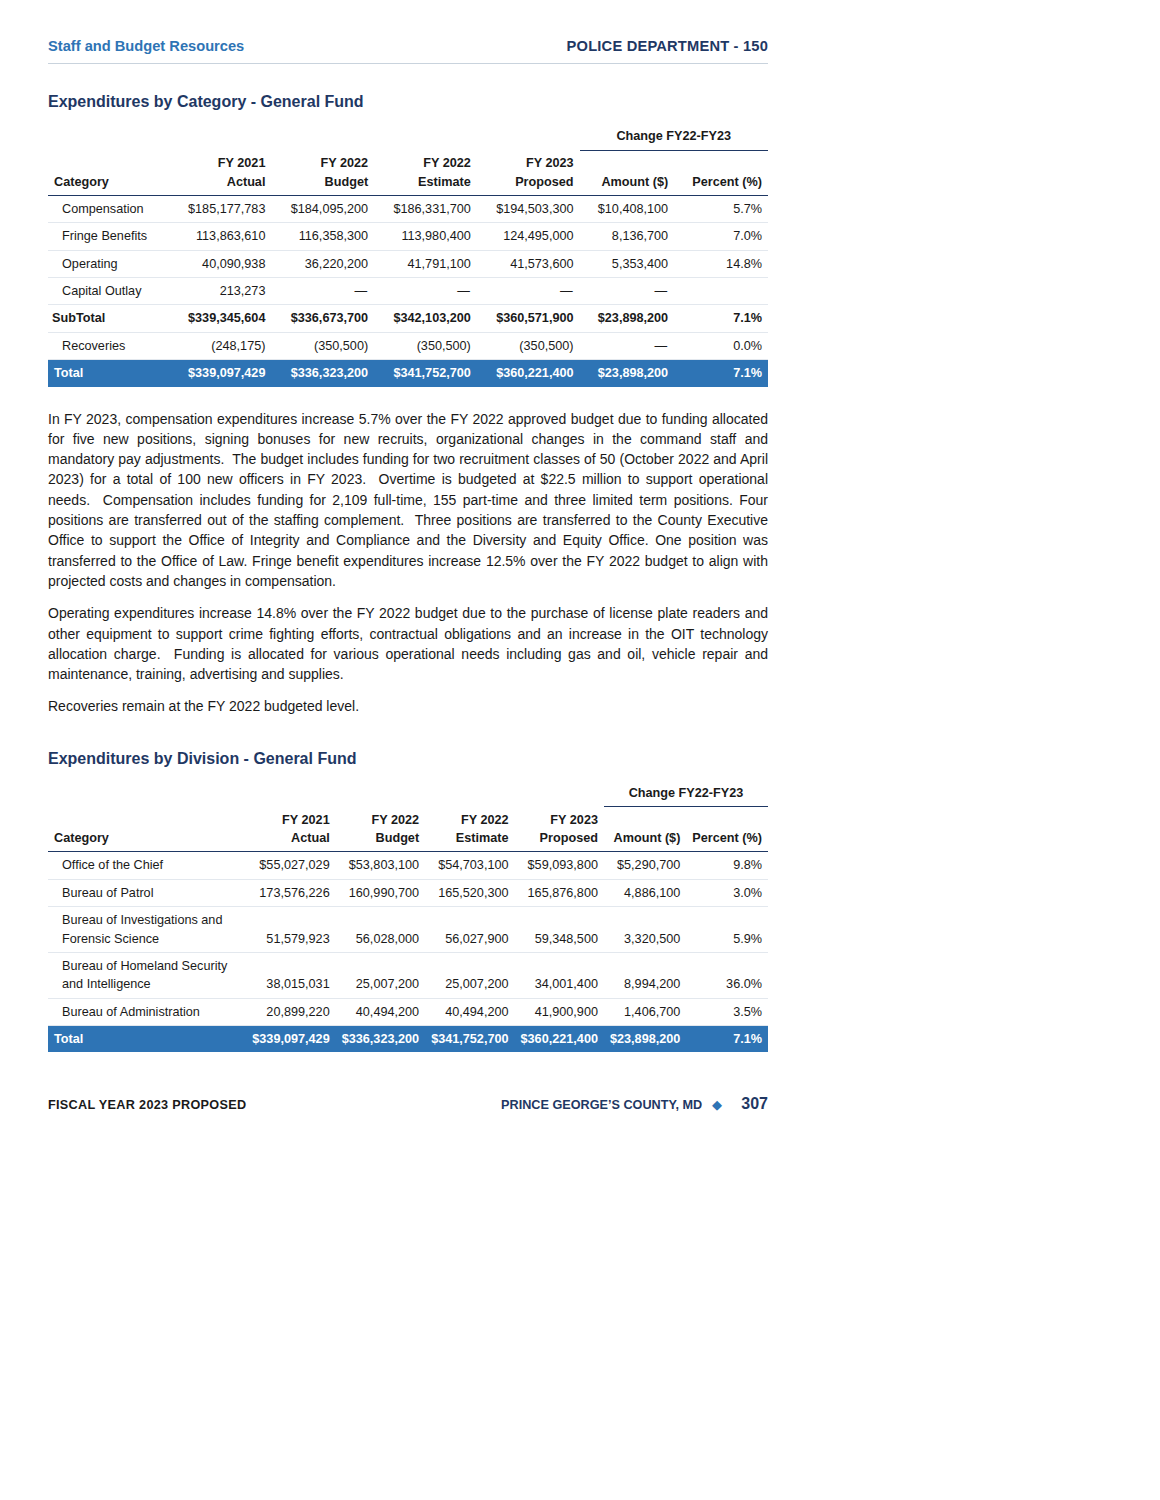Staff and Budget Resources
POLICE DEPARTMENT - 150
Expenditures by Category - General Fund
| | Change FY22-FY23 |
| --- | --- |
| Category | FY 2021 Actual | FY 2022 Budget | FY 2022 Estimate | FY 2023 Proposed | Amount ($) | Percent (%) |
| Compensation | $185,177,783 | $184,095,200 | $186,331,700 | $194,503,300 | $10,408,100 | 5.7% |
| Fringe Benefits | 113,863,610 | 116,358,300 | 113,980,400 | 124,495,000 | 8,136,700 | 7.0% |
| Operating | 40,090,938 | 36,220,200 | 41,791,100 | 41,573,600 | 5,353,400 | 14.8% |
| Capital Outlay | 213,273 | — | — | — | — | |
| SubTotal | $339,345,604 | $336,673,700 | $342,103,200 | $360,571,900 | $23,898,200 | 7.1% |
| Recoveries | (248,175) | (350,500) | (350,500) | (350,500) | — | 0.0% |
| Total | $339,097,429 | $336,323,200 | $341,752,700 | $360,221,400 | $23,898,200 | 7.1% |
In FY 2023, compensation expenditures increase 5.7% over the FY 2022 approved budget due to funding allocated for five new positions, signing bonuses for new recruits, organizational changes in the command staff and mandatory pay adjustments. The budget includes funding for two recruitment classes of 50 (October 2022 and April 2023) for a total of 100 new officers in FY 2023. Overtime is budgeted at $22.5 million to support operational needs. Compensation includes funding for 2,109 full-time, 155 part-time and three limited term positions. Four positions are transferred out of the staffing complement. Three positions are transferred to the County Executive Office to support the Office of Integrity and Compliance and the Diversity and Equity Office. One position was transferred to the Office of Law. Fringe benefit expenditures increase 12.5% over the FY 2022 budget to align with projected costs and changes in compensation.
Operating expenditures increase 14.8% over the FY 2022 budget due to the purchase of license plate readers and other equipment to support crime fighting efforts, contractual obligations and an increase in the OIT technology allocation charge. Funding is allocated for various operational needs including gas and oil, vehicle repair and maintenance, training, advertising and supplies.
Recoveries remain at the FY 2022 budgeted level.
Expenditures by Division - General Fund
| | Change FY22-FY23 |
| --- | --- |
| Category | FY 2021 Actual | FY 2022 Budget | FY 2022 Estimate | FY 2023 Proposed | Amount ($) | Percent (%) |
| Office of the Chief | $55,027,029 | $53,803,100 | $54,703,100 | $59,093,800 | $5,290,700 | 9.8% |
| Bureau of Patrol | 173,576,226 | 160,990,700 | 165,520,300 | 165,876,800 | 4,886,100 | 3.0% |
| Bureau of Investigations and Forensic Science | 51,579,923 | 56,028,000 | 56,027,900 | 59,348,500 | 3,320,500 | 5.9% |
| Bureau of Homeland Security and Intelligence | 38,015,031 | 25,007,200 | 25,007,200 | 34,001,400 | 8,994,200 | 36.0% |
| Bureau of Administration | 20,899,220 | 40,494,200 | 40,494,200 | 41,900,900 | 1,406,700 | 3.5% |
| Total | $339,097,429 | $336,323,200 | $341,752,700 | $360,221,400 | $23,898,200 | 7.1% |
FISCAL YEAR 2023 PROPOSED
PRINCE GEORGE’S COUNTY, MD ◆ 307